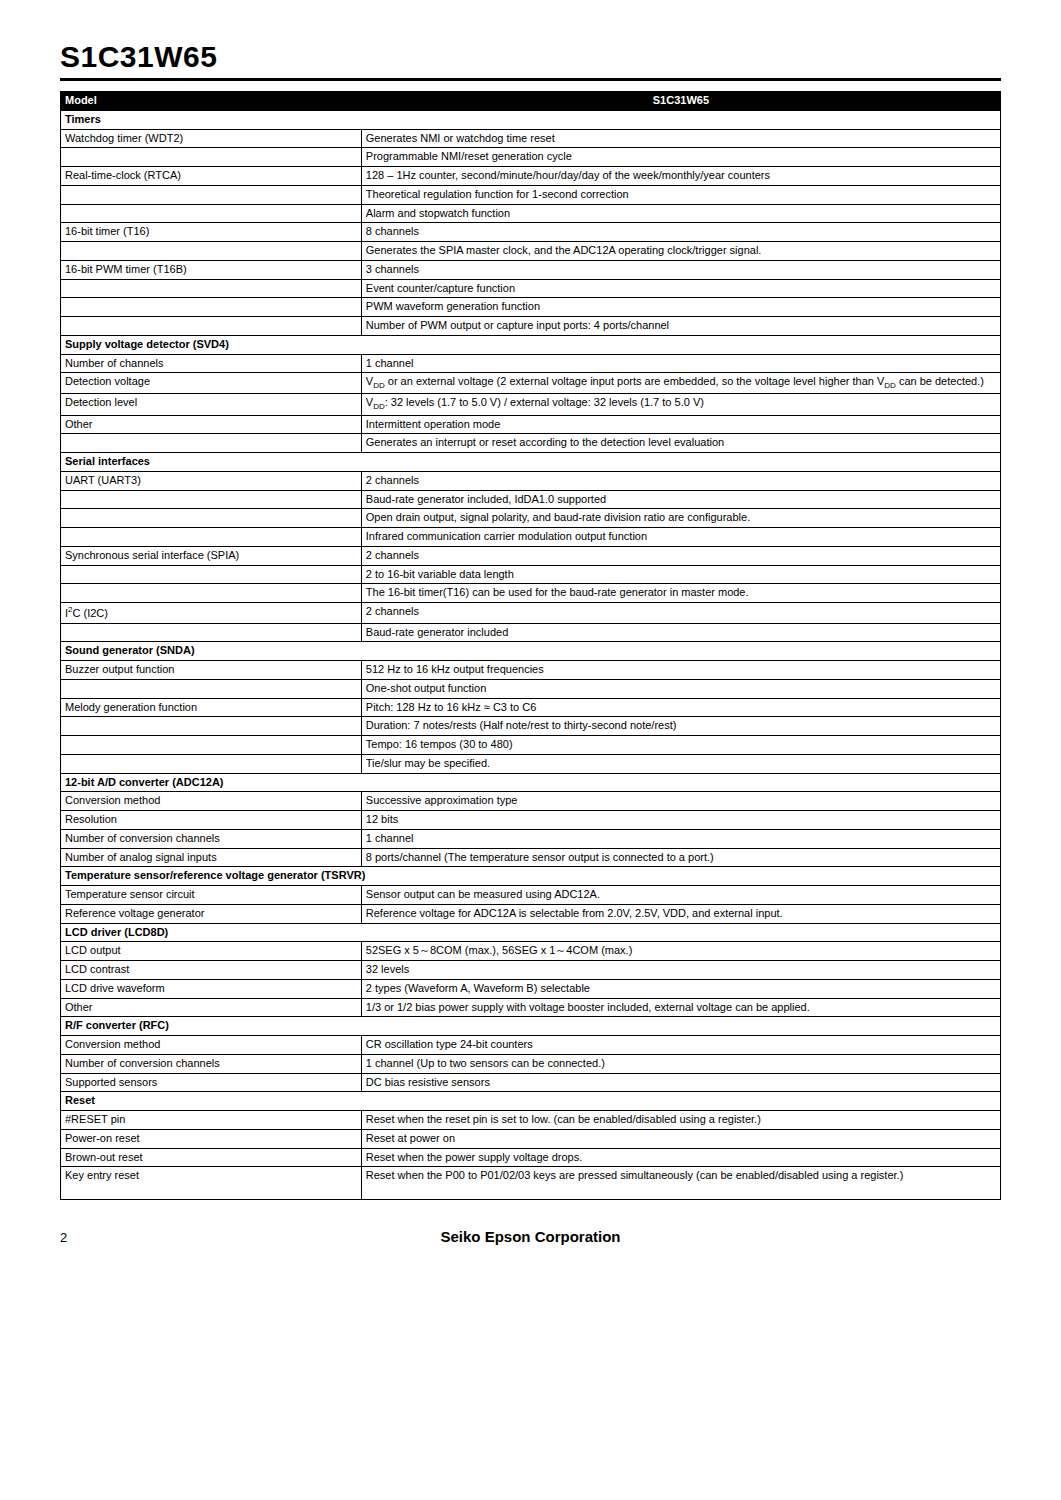S1C31W65
| Model | S1C31W65 |
| --- | --- |
| Timers |
| Watchdog timer (WDT2) | Generates NMI or watchdog time reset |
| | Programmable NMI/reset generation cycle |
| Real-time-clock (RTCA) | 128 – 1Hz counter, second/minute/hour/day/day of the week/monthly/year counters |
| | Theoretical regulation function for 1-second correction |
| | Alarm and stopwatch function |
| 16-bit timer (T16) | 8 channels |
| | Generates the SPIA master clock, and the ADC12A operating clock/trigger signal. |
| 16-bit PWM timer (T16B) | 3 channels |
| | Event counter/capture function |
| | PWM waveform generation function |
| | Number of PWM output or capture input ports: 4 ports/channel |
| Supply voltage detector (SVD4) |
| Number of channels | 1 channel |
| Detection voltage | V DD or an external voltage (2 external voltage input ports are embedded, so the voltage level higher than V DD can be detected.) |
| Detection level | V DD : 32 levels (1.7 to 5.0 V) / external voltage: 32 levels (1.7 to 5.0 V) |
| Other | Intermittent operation mode |
| | Generates an interrupt or reset according to the detection level evaluation |
| Serial interfaces |
| UART (UART3) | 2 channels |
| | Baud-rate generator included, IdDA1.0 supported |
| | Open drain output, signal polarity, and baud-rate division ratio are configurable. |
| | Infrared communication carrier modulation output function |
| Synchronous serial interface (SPIA) | 2 channels |
| | 2 to 16-bit variable data length |
| | The 16-bit timer(T16) can be used for the baud-rate generator in master mode. |
| I 2 C (I2C) | 2 channels |
| | Baud-rate generator included |
| Sound generator (SNDA) |
| Buzzer output function | 512 Hz to 16 kHz output frequencies |
| | One-shot output function |
| Melody generation function | Pitch: 128 Hz to 16 kHz ≈ C3 to C6 |
| | Duration: 7 notes/rests (Half note/rest to thirty-second note/rest) |
| | Tempo: 16 tempos (30 to 480) |
| | Tie/slur may be specified. |
| 12-bit A/D converter (ADC12A) |
| Conversion method | Successive approximation type |
| Resolution | 12 bits |
| Number of conversion channels | 1 channel |
| Number of analog signal inputs | 8 ports/channel (The temperature sensor output is connected to a port.) |
| Temperature sensor/reference voltage generator (TSRVR) |
| Temperature sensor circuit | Sensor output can be measured using ADC12A. |
| Reference voltage generator | Reference voltage for ADC12A is selectable from 2.0V, 2.5V, VDD, and external input. |
| LCD driver (LCD8D) |
| LCD output | 52SEG x 5～8COM (max.), 56SEG x 1～4COM (max.) |
| LCD contrast | 32 levels |
| LCD drive waveform | 2 types (Waveform A, Waveform B) selectable |
| Other | 1/3 or 1/2 bias power supply with voltage booster included, external voltage can be applied. |
| R/F converter (RFC) |
| Conversion method | CR oscillation type 24-bit counters |
| Number of conversion channels | 1 channel (Up to two sensors can be connected.) |
| Supported sensors | DC bias resistive sensors |
| Reset |
| #RESET pin | Reset when the reset pin is set to low. (can be enabled/disabled using a register.) |
| Power-on reset | Reset at power on |
| Brown-out reset | Reset when the power supply voltage drops. |
| Key entry reset | Reset when the P00 to P01/02/03 keys are pressed simultaneously (can be enabled/disabled using a register.) |
2
Seiko Epson Corporation